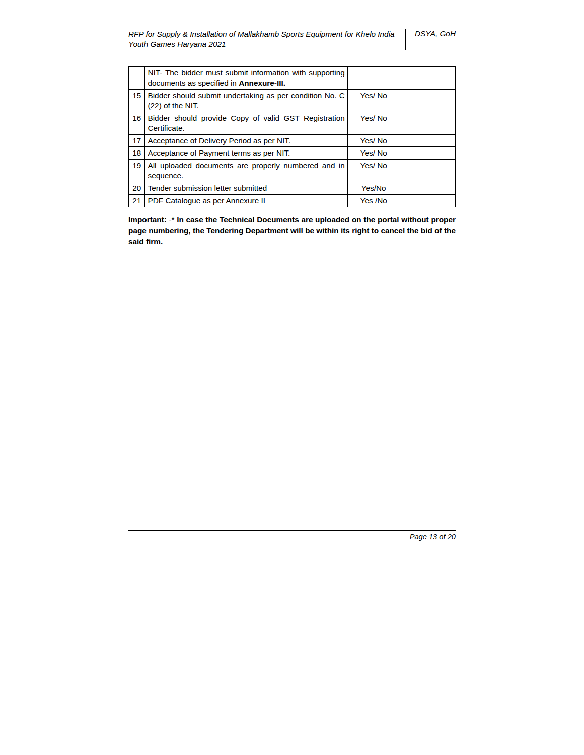RFP for Supply & Installation of Mallakhamb Sports Equipment for Khelo India Youth Games Haryana 2021
DSYA, GoH
| | NIT- The bidder must submit information with supporting documents as specified in Annexure-III. | | |
| 15 | Bidder should submit undertaking as per condition No. C (22) of the NIT. | Yes/ No | |
| 16 | Bidder should provide Copy of valid GST Registration Certificate. | Yes/ No | |
| 17 | Acceptance of Delivery Period as per NIT. | Yes/ No | |
| 18 | Acceptance of Payment terms as per NIT. | Yes/ No | |
| 19 | All uploaded documents are properly numbered and in sequence. | Yes/ No | |
| 20 | Tender submission letter submitted | Yes/No | |
| 21 | PDF Catalogue as per Annexure II | Yes /No | |
Important: -* In case the Technical Documents are uploaded on the portal without proper page numbering, the Tendering Department will be within its right to cancel the bid of the said firm.
Page 13 of 20